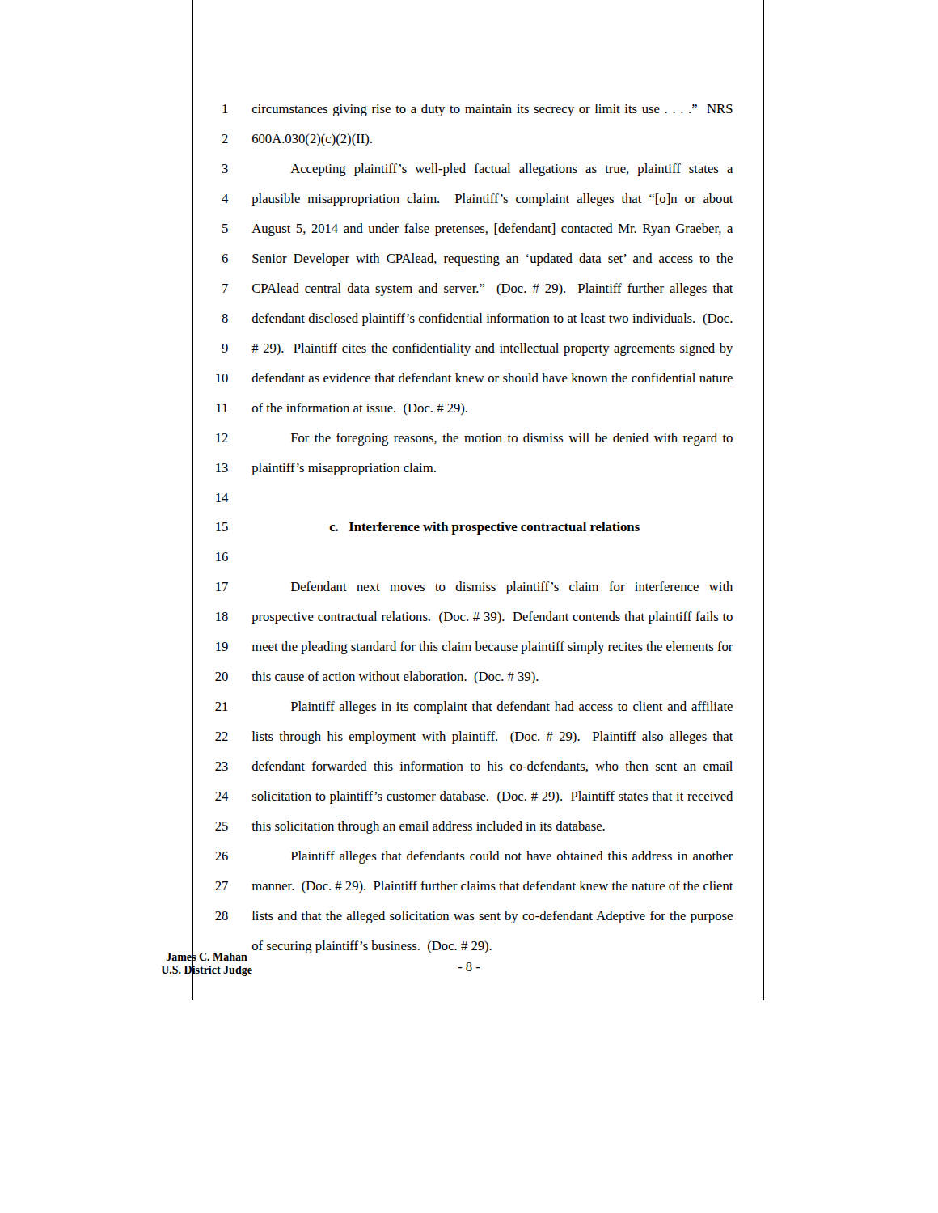1
2
3
4
5
6
7
8
9
10
11
12
13
14
15
16
17
18
19
20
21
22
23
24
25
26
27
28
circumstances giving rise to a duty to maintain its secrecy or limit its use . . . .” NRS 600A.030(2)(c)(2)(II).
Accepting plaintiff’s well-pled factual allegations as true, plaintiff states a plausible misappropriation claim. Plaintiff’s complaint alleges that “[o]n or about August 5, 2014 and under false pretenses, [defendant] contacted Mr. Ryan Graeber, a Senior Developer with CPAlead, requesting an ‘updated data set’ and access to the CPAlead central data system and server.” (Doc. # 29). Plaintiff further alleges that defendant disclosed plaintiff’s confidential information to at least two individuals. (Doc. # 29). Plaintiff cites the confidentiality and intellectual property agreements signed by defendant as evidence that defendant knew or should have known the confidential nature of the information at issue. (Doc. # 29).
For the foregoing reasons, the motion to dismiss will be denied with regard to plaintiff’s misappropriation claim.
c. Interference with prospective contractual relations
Defendant next moves to dismiss plaintiff’s claim for interference with prospective contractual relations. (Doc. # 39). Defendant contends that plaintiff fails to meet the pleading standard for this claim because plaintiff simply recites the elements for this cause of action without elaboration. (Doc. # 39).
Plaintiff alleges in its complaint that defendant had access to client and affiliate lists through his employment with plaintiff. (Doc. # 29). Plaintiff also alleges that defendant forwarded this information to his co-defendants, who then sent an email solicitation to plaintiff’s customer database. (Doc. # 29). Plaintiff states that it received this solicitation through an email address included in its database.
Plaintiff alleges that defendants could not have obtained this address in another manner. (Doc. # 29). Plaintiff further claims that defendant knew the nature of the client lists and that the alleged solicitation was sent by co-defendant Adeptive for the purpose of securing plaintiff’s business. (Doc. # 29).
James C. Mahan
U.S. District Judge
- 8 -